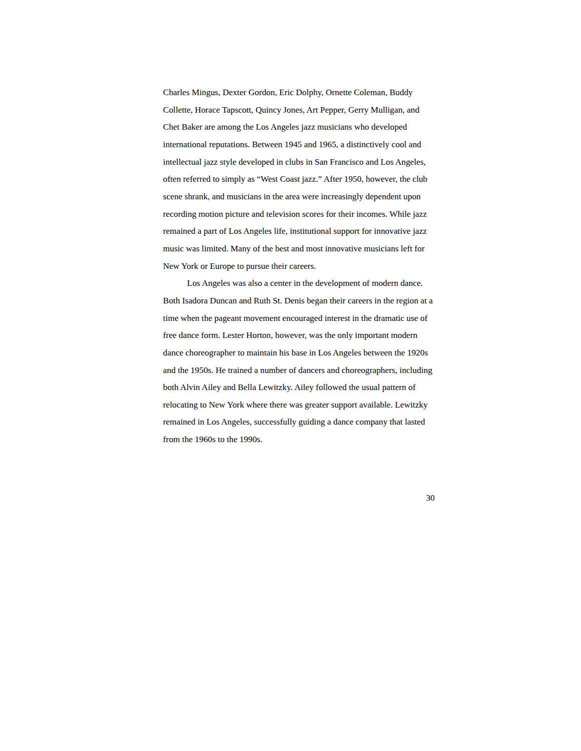Charles Mingus, Dexter Gordon, Eric Dolphy, Ornette Coleman, Buddy Collette, Horace Tapscott, Quincy Jones, Art Pepper, Gerry Mulligan, and Chet Baker are among the Los Angeles jazz musicians who developed international reputations. Between 1945 and 1965, a distinctively cool and intellectual jazz style developed in clubs in San Francisco and Los Angeles, often referred to simply as “West Coast jazz.” After 1950, however, the club scene shrank, and musicians in the area were increasingly dependent upon recording motion picture and television scores for their incomes. While jazz remained a part of Los Angeles life, institutional support for innovative jazz music was limited. Many of the best and most innovative musicians left for New York or Europe to pursue their careers.
Los Angeles was also a center in the development of modern dance. Both Isadora Duncan and Ruth St. Denis began their careers in the region at a time when the pageant movement encouraged interest in the dramatic use of free dance form. Lester Horton, however, was the only important modern dance choreographer to maintain his base in Los Angeles between the 1920s and the 1950s. He trained a number of dancers and choreographers, including both Alvin Ailey and Bella Lewitzky. Ailey followed the usual pattern of relocating to New York where there was greater support available. Lewitzky remained in Los Angeles, successfully guiding a dance company that lasted from the 1960s to the 1990s.
30